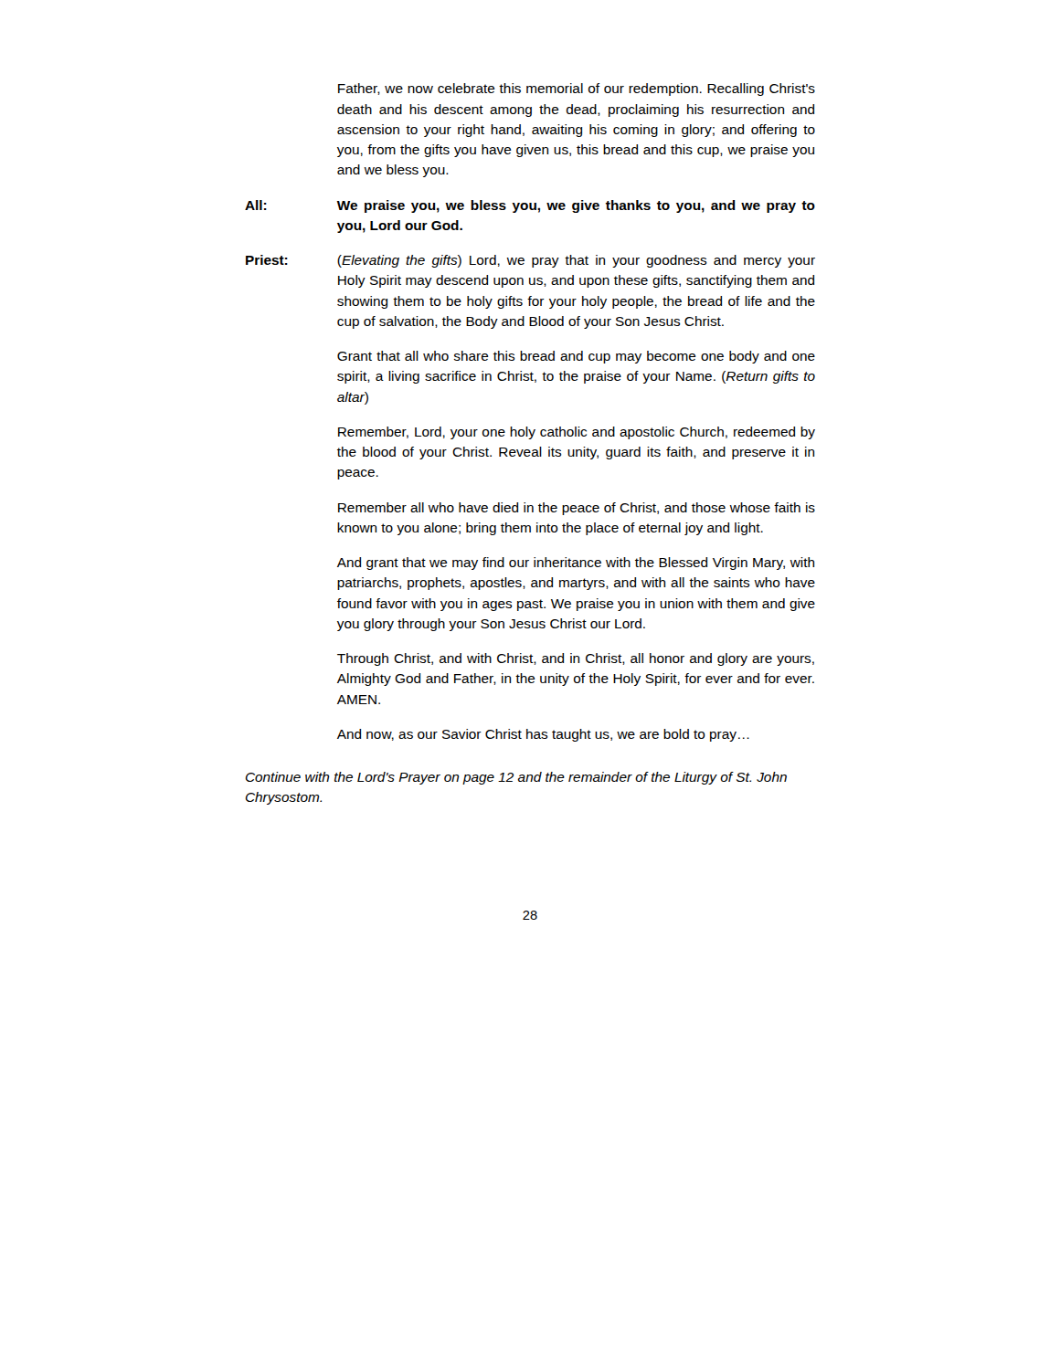Father, we now celebrate this memorial of our redemption. Recalling Christ's death and his descent among the dead, proclaiming his resurrection and ascension to your right hand, awaiting his coming in glory; and offering to you, from the gifts you have given us, this bread and this cup, we praise you and we bless you.
All:
We praise you, we bless you, we give thanks to you, and we pray to you, Lord our God.
Priest:
(Elevating the gifts) Lord, we pray that in your goodness and mercy your Holy Spirit may descend upon us, and upon these gifts, sanctifying them and showing them to be holy gifts for your holy people, the bread of life and the cup of salvation, the Body and Blood of your Son Jesus Christ.
Grant that all who share this bread and cup may become one body and one spirit, a living sacrifice in Christ, to the praise of your Name. (Return gifts to altar)
Remember, Lord, your one holy catholic and apostolic Church, redeemed by the blood of your Christ. Reveal its unity, guard its faith, and preserve it in peace.
Remember all who have died in the peace of Christ, and those whose faith is known to you alone; bring them into the place of eternal joy and light.
And grant that we may find our inheritance with the Blessed Virgin Mary, with patriarchs, prophets, apostles, and martyrs, and with all the saints who have found favor with you in ages past. We praise you in union with them and give you glory through your Son Jesus Christ our Lord.
Through Christ, and with Christ, and in Christ, all honor and glory are yours, Almighty God and Father, in the unity of the Holy Spirit, for ever and for ever. AMEN.
And now, as our Savior Christ has taught us, we are bold to pray…
Continue with the Lord's Prayer on page 12 and the remainder of the Liturgy of St. John Chrysostom.
28